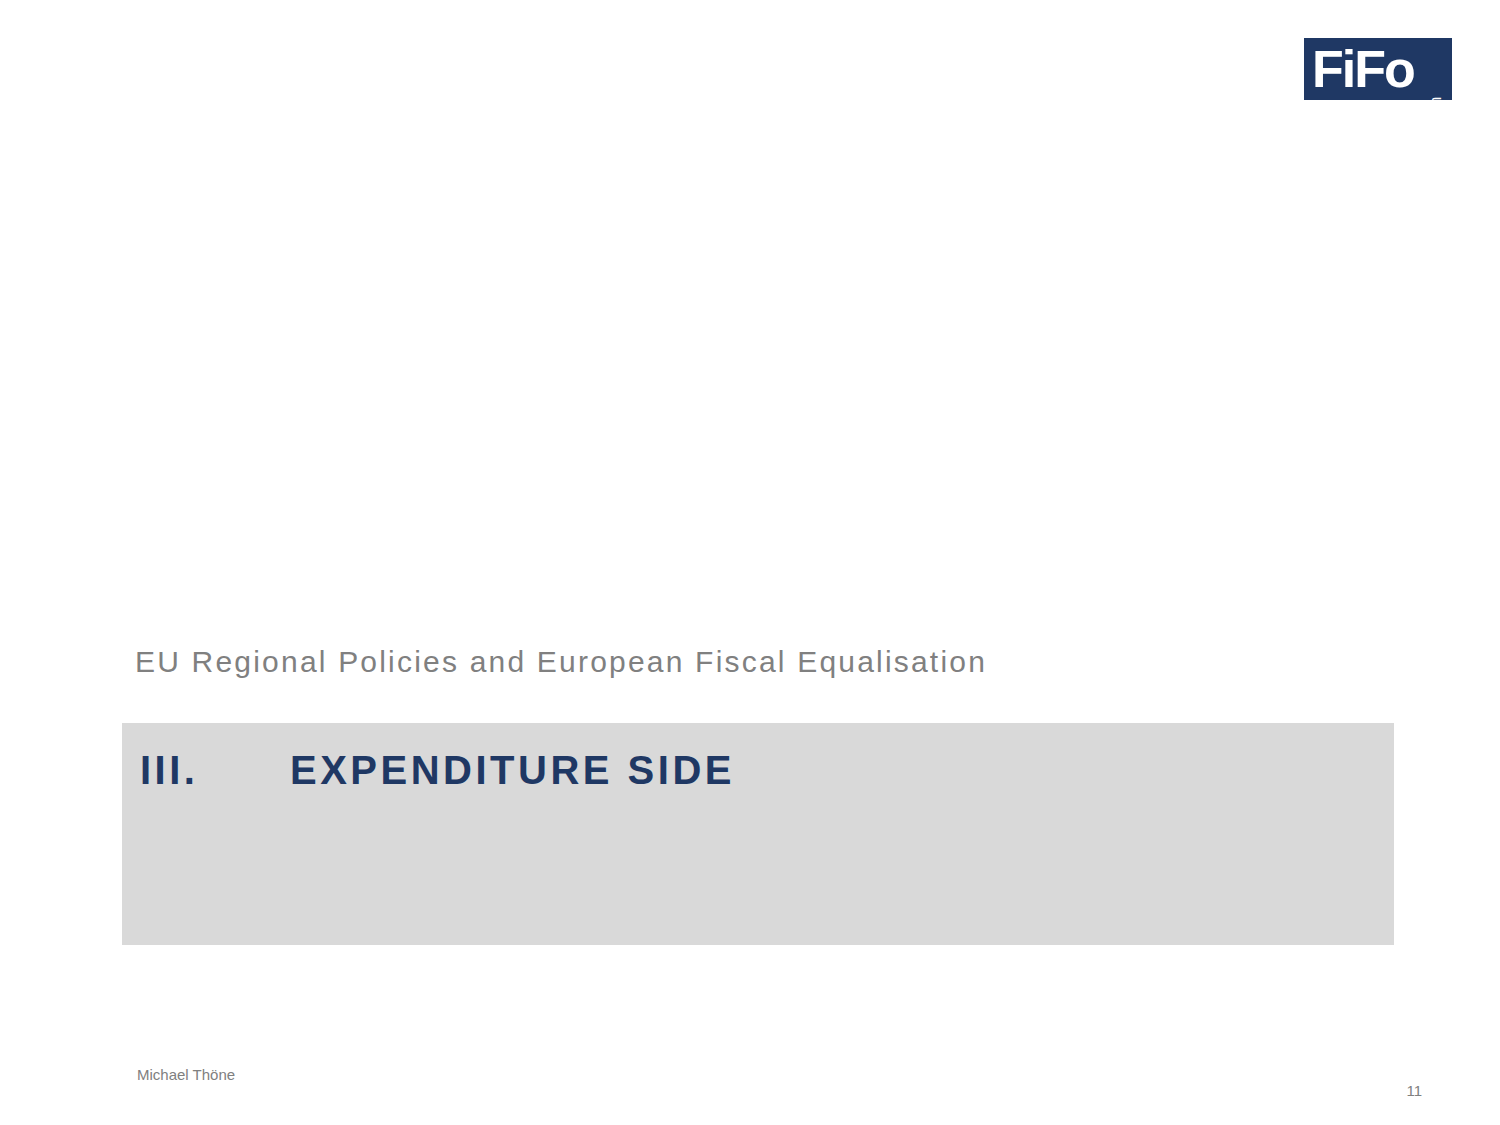FiFo Köln
EU Regional Policies and European Fiscal Equalisation
III. EXPENDITURE SIDE
Michael Thöne
11